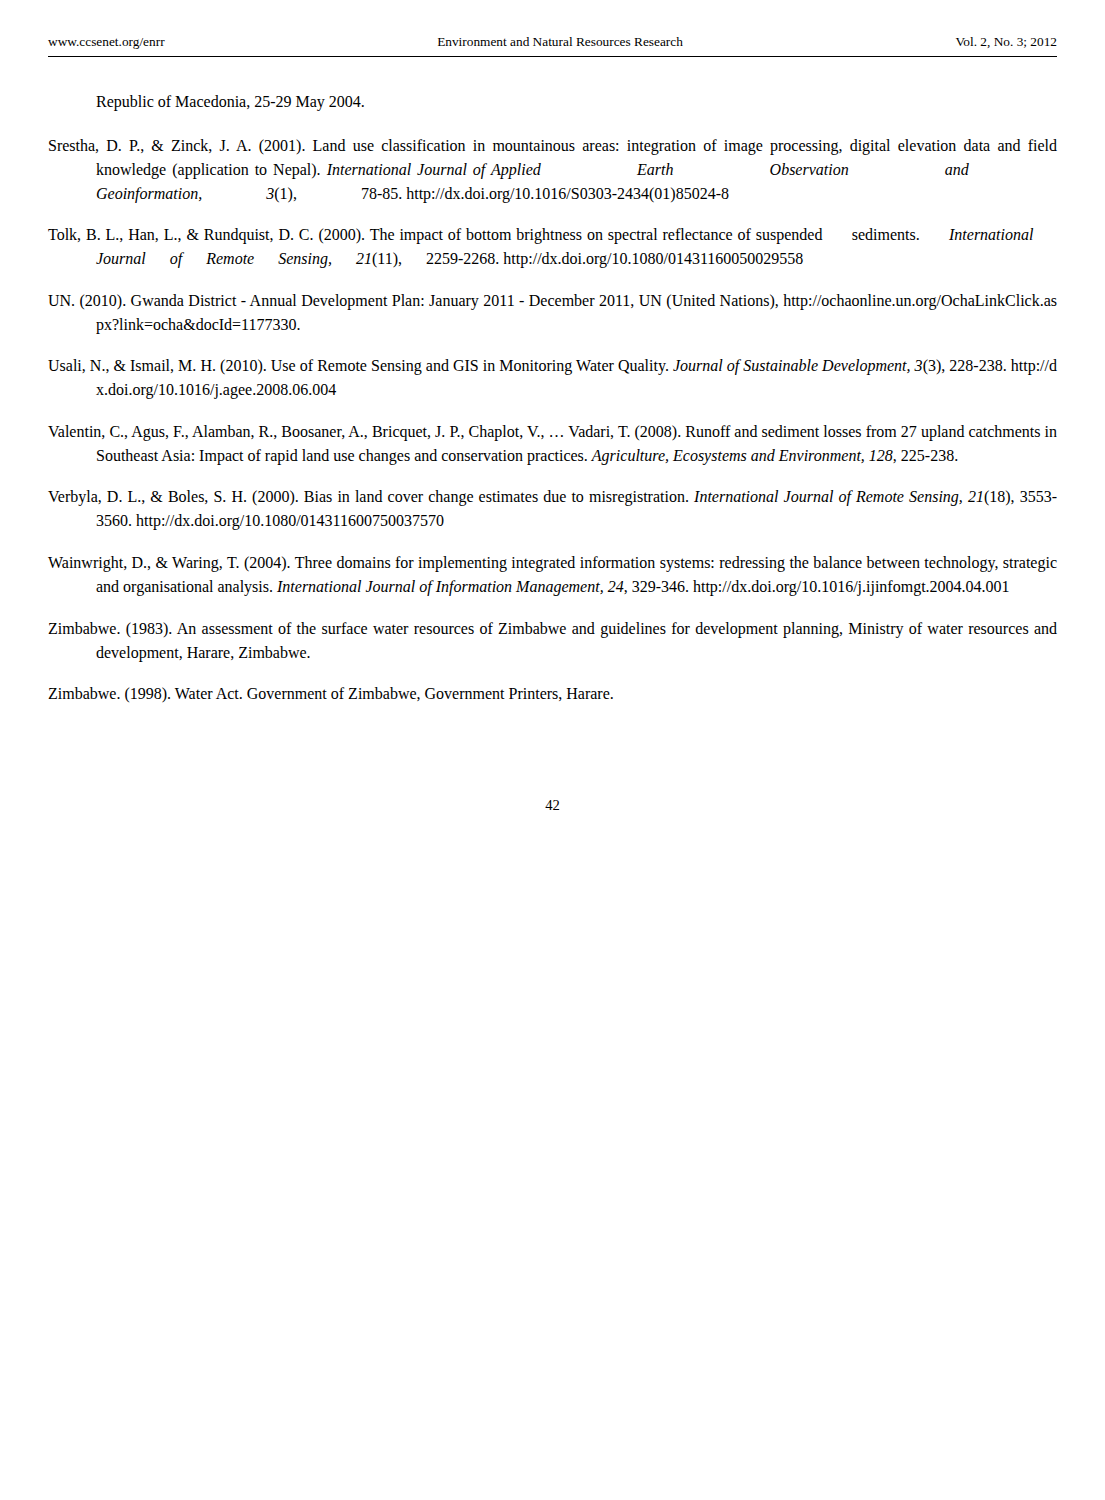www.ccsenet.org/enrr Environment and Natural Resources Research Vol. 2, No. 3; 2012
Republic of Macedonia, 25-29 May 2004.
Srestha, D. P., & Zinck, J. A. (2001). Land use classification in mountainous areas: integration of image processing, digital elevation data and field knowledge (application to Nepal). International Journal of Applied Earth Observation and Geoinformation, 3(1), 78-85. http://dx.doi.org/10.1016/S0303-2434(01)85024-8
Tolk, B. L., Han, L., & Rundquist, D. C. (2000). The impact of bottom brightness on spectral reflectance of suspended sediments. International Journal of Remote Sensing, 21(11), 2259-2268. http://dx.doi.org/10.1080/01431160050029558
UN. (2010). Gwanda District - Annual Development Plan: January 2011 - December 2011, UN (United Nations), http://ochaonline.un.org/OchaLinkClick.aspx?link=ocha&docId=1177330.
Usali, N., & Ismail, M. H. (2010). Use of Remote Sensing and GIS in Monitoring Water Quality. Journal of Sustainable Development, 3(3), 228-238. http://dx.doi.org/10.1016/j.agee.2008.06.004
Valentin, C., Agus, F., Alamban, R., Boosaner, A., Bricquet, J. P., Chaplot, V., … Vadari, T. (2008). Runoff and sediment losses from 27 upland catchments in Southeast Asia: Impact of rapid land use changes and conservation practices. Agriculture, Ecosystems and Environment, 128, 225-238.
Verbyla, D. L., & Boles, S. H. (2000). Bias in land cover change estimates due to misregistration. International Journal of Remote Sensing, 21(18), 3553-3560. http://dx.doi.org/10.1080/014311600750037570
Wainwright, D., & Waring, T. (2004). Three domains for implementing integrated information systems: redressing the balance between technology, strategic and organisational analysis. International Journal of Information Management, 24, 329-346. http://dx.doi.org/10.1016/j.ijinfomgt.2004.04.001
Zimbabwe. (1983). An assessment of the surface water resources of Zimbabwe and guidelines for development planning, Ministry of water resources and development, Harare, Zimbabwe.
Zimbabwe. (1998). Water Act. Government of Zimbabwe, Government Printers, Harare.
42